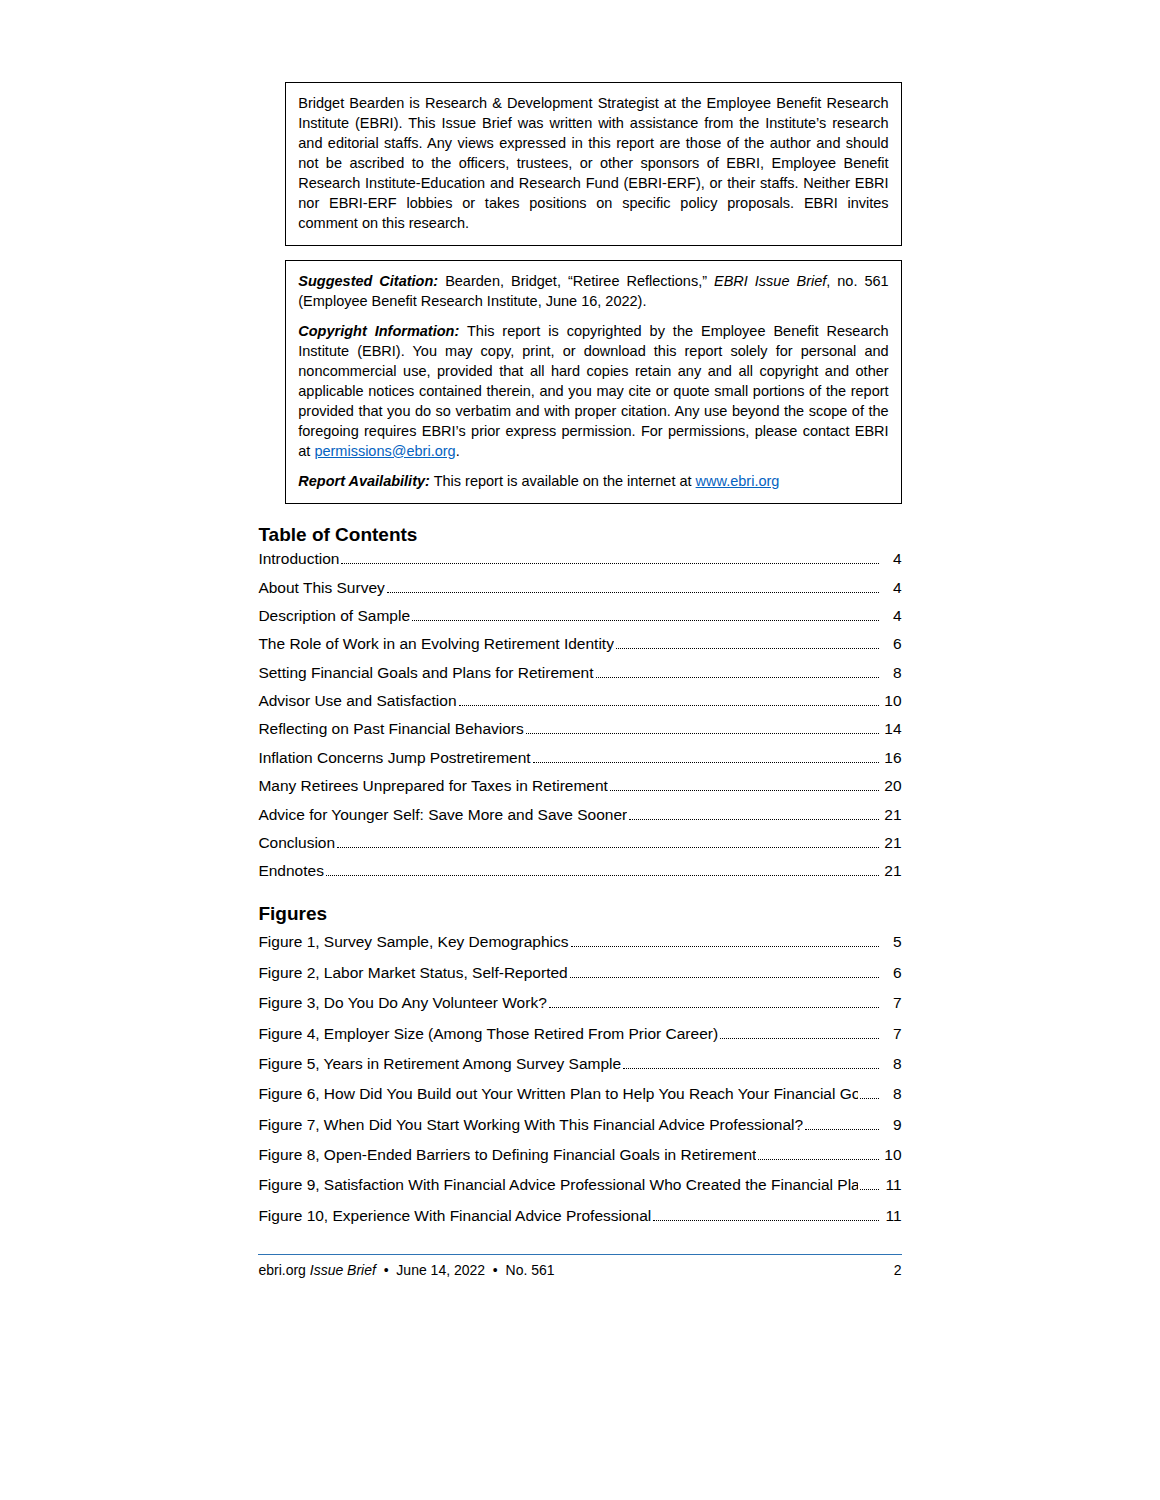Bridget Bearden is Research & Development Strategist at the Employee Benefit Research Institute (EBRI). This Issue Brief was written with assistance from the Institute’s research and editorial staffs. Any views expressed in this report are those of the author and should not be ascribed to the officers, trustees, or other sponsors of EBRI, Employee Benefit Research Institute-Education and Research Fund (EBRI-ERF), or their staffs. Neither EBRI nor EBRI-ERF lobbies or takes positions on specific policy proposals. EBRI invites comment on this research.
Suggested Citation: Bearden, Bridget, “Retiree Reflections,” EBRI Issue Brief, no. 561 (Employee Benefit Research Institute, June 16, 2022).
Copyright Information: This report is copyrighted by the Employee Benefit Research Institute (EBRI). You may copy, print, or download this report solely for personal and noncommercial use, provided that all hard copies retain any and all copyright and other applicable notices contained therein, and you may cite or quote small portions of the report provided that you do so verbatim and with proper citation. Any use beyond the scope of the foregoing requires EBRI’s prior express permission. For permissions, please contact EBRI at permissions@ebri.org.
Report Availability: This report is available on the internet at www.ebri.org
Table of Contents
Introduction 4
About This Survey 4
Description of Sample 4
The Role of Work in an Evolving Retirement Identity 6
Setting Financial Goals and Plans for Retirement 8
Advisor Use and Satisfaction 10
Reflecting on Past Financial Behaviors 14
Inflation Concerns Jump Postretirement 16
Many Retirees Unprepared for Taxes in Retirement 20
Advice for Younger Self: Save More and Save Sooner 21
Conclusion 21
Endnotes 21
Figures
Figure 1, Survey Sample, Key Demographics 5
Figure 2, Labor Market Status, Self-Reported 6
Figure 3, Do You Do Any Volunteer Work? 7
Figure 4, Employer Size (Among Those Retired From Prior Career) 7
Figure 5, Years in Retirement Among Survey Sample 8
Figure 6, How Did You Build out Your Written Plan to Help You Reach Your Financial Goals in Retirement? 8
Figure 7, When Did You Start Working With This Financial Advice Professional? 9
Figure 8, Open-Ended Barriers to Defining Financial Goals in Retirement 10
Figure 9, Satisfaction With Financial Advice Professional Who Created the Financial Plan 11
Figure 10, Experience With Financial Advice Professional 11
ebri.org Issue Brief • June 14, 2022 • No. 561
2